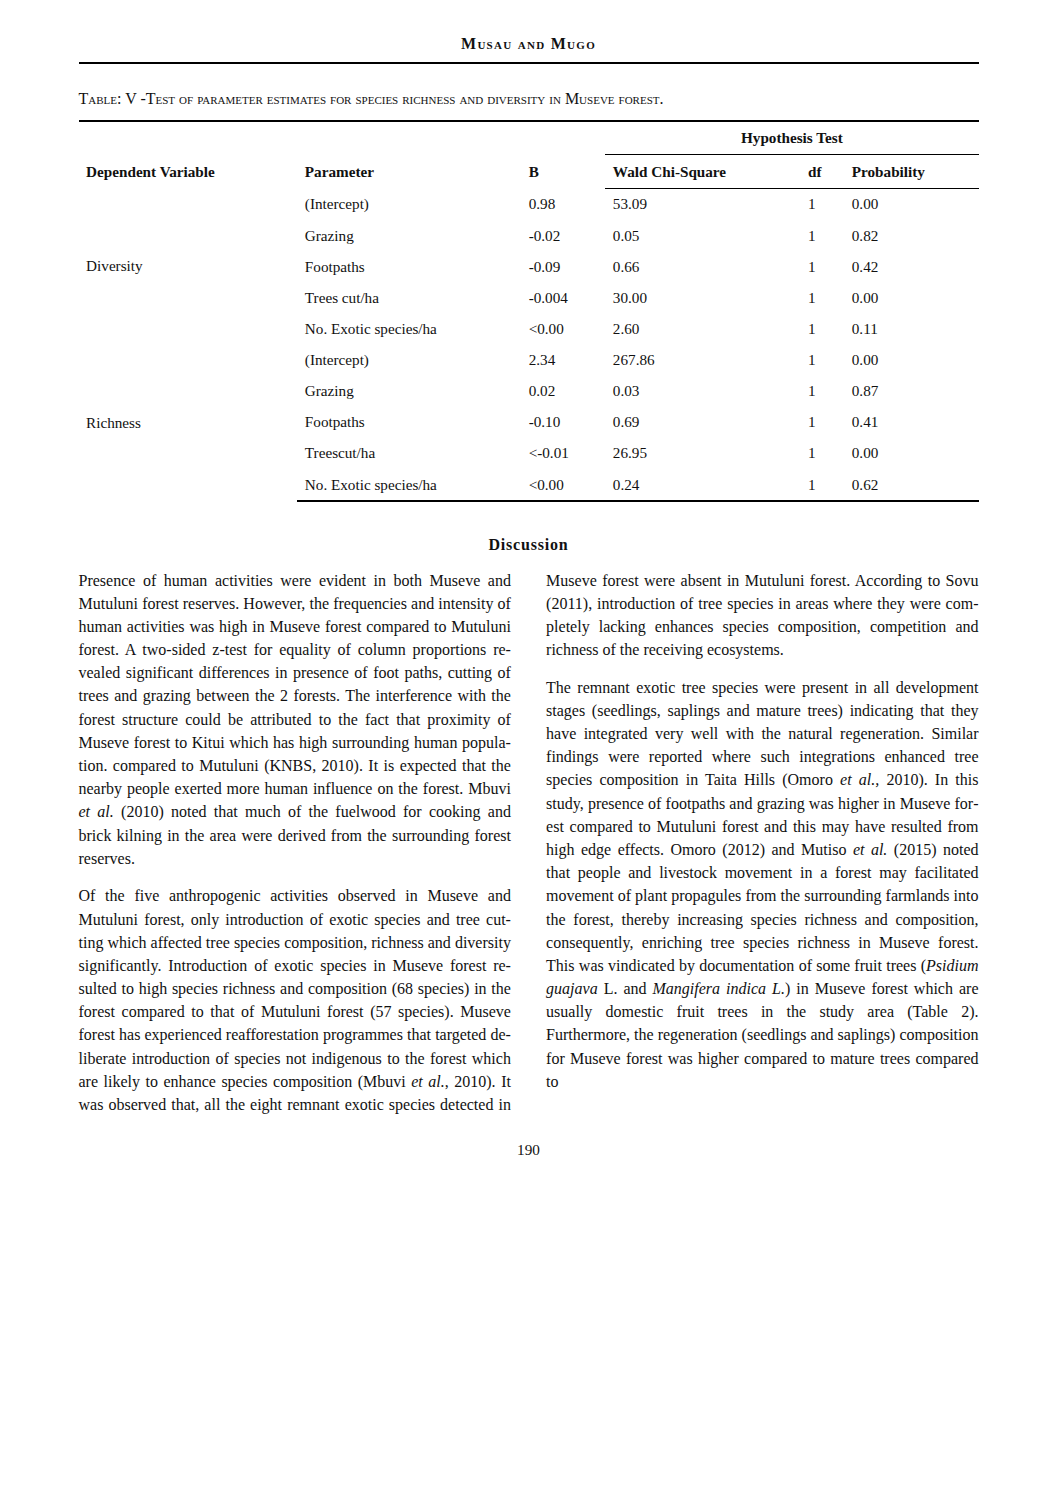Musau and Mugo
Table: V -Test of parameter estimates for species richness and diversity in Museve forest.
| Dependent Variable | Parameter | B | Hypothesis Test |
| --- | --- | --- | --- |
| Wald Chi-Square | df | Probability |
| Diversity | (Intercept) | 0.98 | 53.09 | 1 | 0.00 |
| Grazing | -0.02 | 0.05 | 1 | 0.82 |
| Footpaths | -0.09 | 0.66 | 1 | 0.42 |
| Trees cut/ha | -0.004 | 30.00 | 1 | 0.00 |
| No. Exotic species/ha | <0.00 | 2.60 | 1 | 0.11 |
| Richness | (Intercept) | 2.34 | 267.86 | 1 | 0.00 |
| Grazing | 0.02 | 0.03 | 1 | 0.87 |
| Footpaths | -0.10 | 0.69 | 1 | 0.41 |
| Treescut/ha | <-0.01 | 26.95 | 1 | 0.00 |
| No. Exotic species/ha | <0.00 | 0.24 | 1 | 0.62 |
Discussion
Presence of human activities were evident in both Museve and Mutuluni forest reserves. However, the frequencies and intensity of human activities was high in Museve forest compared to Mutuluni forest. A two-sided z-test for equality of column proportions revealed significant differences in presence of foot paths, cutting of trees and grazing between the 2 forests. The interference with the forest structure could be attributed to the fact that proximity of Museve forest to Kitui which has high surrounding human population. compared to Mutuluni (KNBS, 2010). It is expected that the nearby people exerted more human influence on the forest. Mbuvi et al. (2010) noted that much of the fuelwood for cooking and brick kilning in the area were derived from the surrounding forest reserves.
Of the five anthropogenic activities observed in Museve and Mutuluni forest, only introduction of exotic species and tree cutting which affected tree species composition, richness and diversity significantly. Introduction of exotic species in Museve forest resulted to high species richness and composition (68 species) in the forest compared to that of Mutuluni forest (57 species). Museve forest has experienced reafforestation programmes that targeted deliberate introduction of species not indigenous to the forest which are likely to enhance species composition (Mbuvi et al., 2010). It was observed that, all the eight remnant exotic species detected in Museve forest were absent in Mutuluni forest. According to Sovu (2011), introduction of tree species in areas where they were completely lacking enhances species composition, competition and richness of the receiving ecosystems.
The remnant exotic tree species were present in all development stages (seedlings, saplings and mature trees) indicating that they have integrated very well with the natural regeneration. Similar findings were reported where such integrations enhanced tree species composition in Taita Hills (Omoro et al., 2010). In this study, presence of footpaths and grazing was higher in Museve forest compared to Mutuluni forest and this may have resulted from high edge effects. Omoro (2012) and Mutiso et al. (2015) noted that people and livestock movement in a forest may facilitated movement of plant propagules from the surrounding farmlands into the forest, thereby increasing species richness and composition, consequently, enriching tree species richness in Museve forest. This was vindicated by documentation of some fruit trees (Psidium guajava L. and Mangifera indica L.) in Museve forest which are usually domestic fruit trees in the study area (Table 2). Furthermore, the regeneration (seedlings and saplings) composition for Museve forest was higher compared to mature trees compared to
190